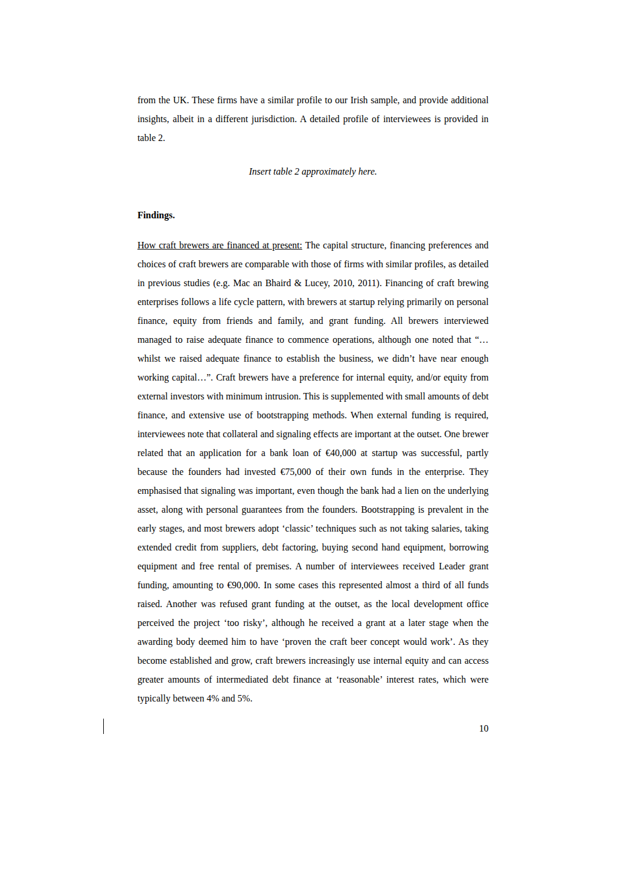from the UK. These firms have a similar profile to our Irish sample, and provide additional insights, albeit in a different jurisdiction. A detailed profile of interviewees is provided in table 2.
Insert table 2 approximately here.
Findings.
How craft brewers are financed at present: The capital structure, financing preferences and choices of craft brewers are comparable with those of firms with similar profiles, as detailed in previous studies (e.g. Mac an Bhaird & Lucey, 2010, 2011). Financing of craft brewing enterprises follows a life cycle pattern, with brewers at startup relying primarily on personal finance, equity from friends and family, and grant funding. All brewers interviewed managed to raise adequate finance to commence operations, although one noted that “…whilst we raised adequate finance to establish the business, we didn’t have near enough working capital…”. Craft brewers have a preference for internal equity, and/or equity from external investors with minimum intrusion. This is supplemented with small amounts of debt finance, and extensive use of bootstrapping methods. When external funding is required, interviewees note that collateral and signaling effects are important at the outset. One brewer related that an application for a bank loan of €40,000 at startup was successful, partly because the founders had invested €75,000 of their own funds in the enterprise. They emphasised that signaling was important, even though the bank had a lien on the underlying asset, along with personal guarantees from the founders. Bootstrapping is prevalent in the early stages, and most brewers adopt ‘classic’ techniques such as not taking salaries, taking extended credit from suppliers, debt factoring, buying second hand equipment, borrowing equipment and free rental of premises. A number of interviewees received Leader grant funding, amounting to €90,000. In some cases this represented almost a third of all funds raised. Another was refused grant funding at the outset, as the local development office perceived the project ‘too risky’, although he received a grant at a later stage when the awarding body deemed him to have ‘proven the craft beer concept would work’. As they become established and grow, craft brewers increasingly use internal equity and can access greater amounts of intermediated debt finance at ‘reasonable’ interest rates, which were typically between 4% and 5%.
10